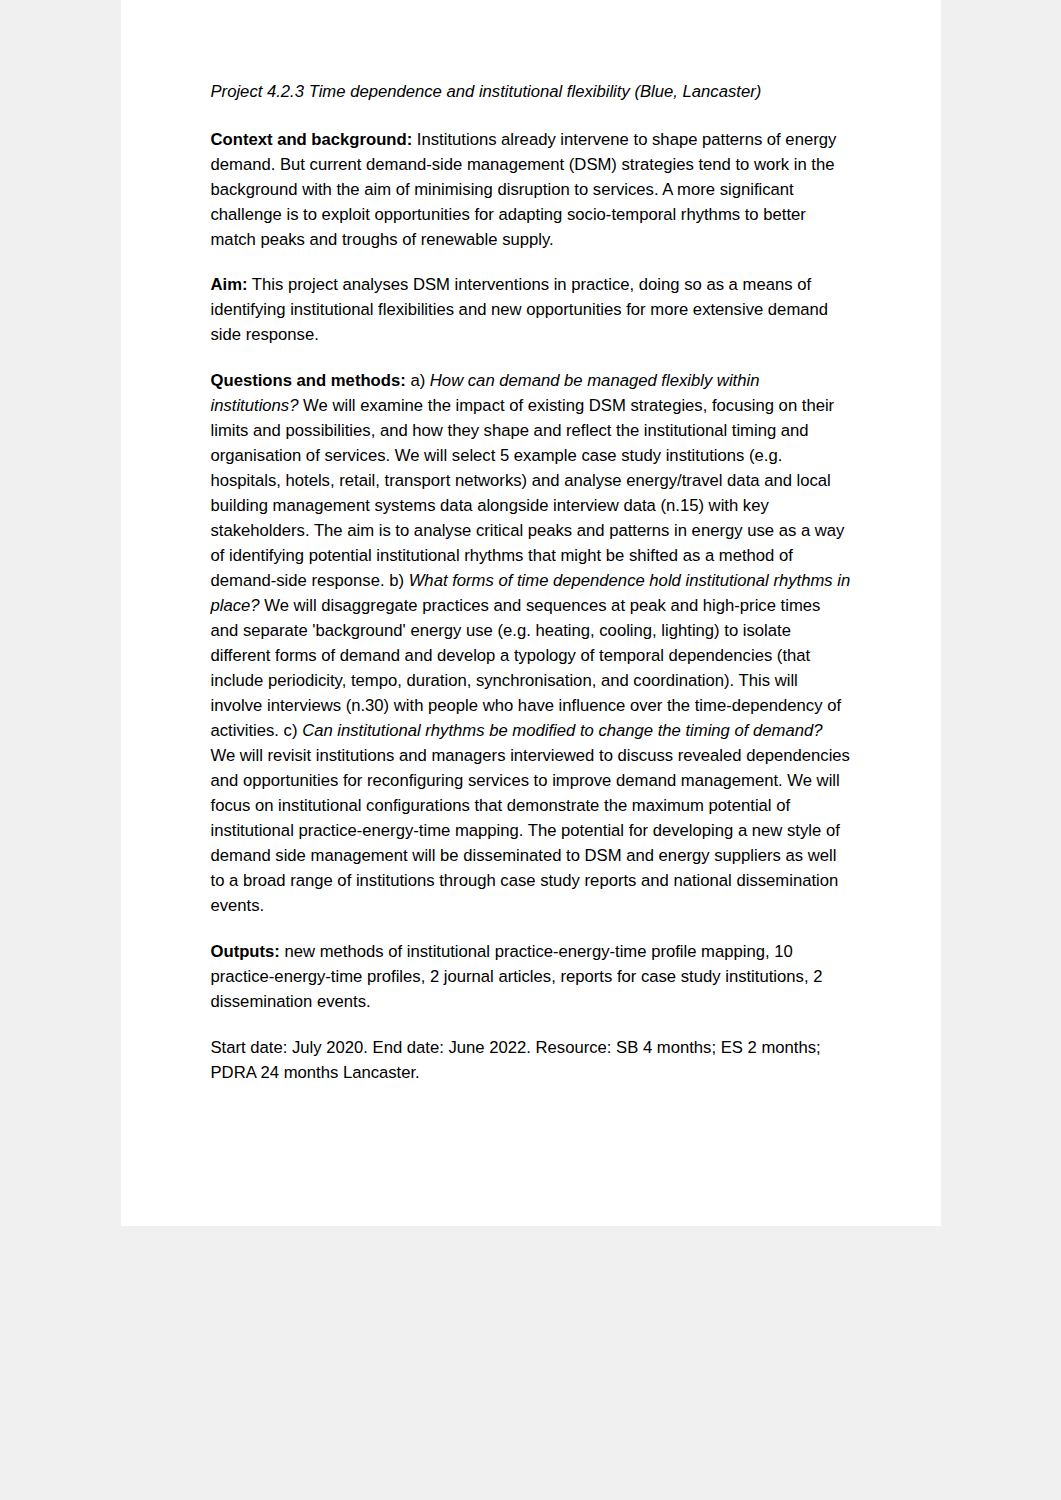Project 4.2.3 Time dependence and institutional flexibility (Blue, Lancaster)
Context and background: Institutions already intervene to shape patterns of energy demand. But current demand-side management (DSM) strategies tend to work in the background with the aim of minimising disruption to services. A more significant challenge is to exploit opportunities for adapting socio-temporal rhythms to better match peaks and troughs of renewable supply.
Aim: This project analyses DSM interventions in practice, doing so as a means of identifying institutional flexibilities and new opportunities for more extensive demand side response.
Questions and methods: a) How can demand be managed flexibly within institutions? We will examine the impact of existing DSM strategies, focusing on their limits and possibilities, and how they shape and reflect the institutional timing and organisation of services. We will select 5 example case study institutions (e.g. hospitals, hotels, retail, transport networks) and analyse energy/travel data and local building management systems data alongside interview data (n.15) with key stakeholders. The aim is to analyse critical peaks and patterns in energy use as a way of identifying potential institutional rhythms that might be shifted as a method of demand-side response. b) What forms of time dependence hold institutional rhythms in place? We will disaggregate practices and sequences at peak and high-price times and separate 'background' energy use (e.g. heating, cooling, lighting) to isolate different forms of demand and develop a typology of temporal dependencies (that include periodicity, tempo, duration, synchronisation, and coordination). This will involve interviews (n.30) with people who have influence over the time-dependency of activities. c) Can institutional rhythms be modified to change the timing of demand? We will revisit institutions and managers interviewed to discuss revealed dependencies and opportunities for reconfiguring services to improve demand management. We will focus on institutional configurations that demonstrate the maximum potential of institutional practice-energy-time mapping. The potential for developing a new style of demand side management will be disseminated to DSM and energy suppliers as well to a broad range of institutions through case study reports and national dissemination events.
Outputs: new methods of institutional practice-energy-time profile mapping, 10 practice-energy-time profiles, 2 journal articles, reports for case study institutions, 2 dissemination events.
Start date: July 2020. End date: June 2022. Resource: SB 4 months; ES 2 months; PDRA 24 months Lancaster.